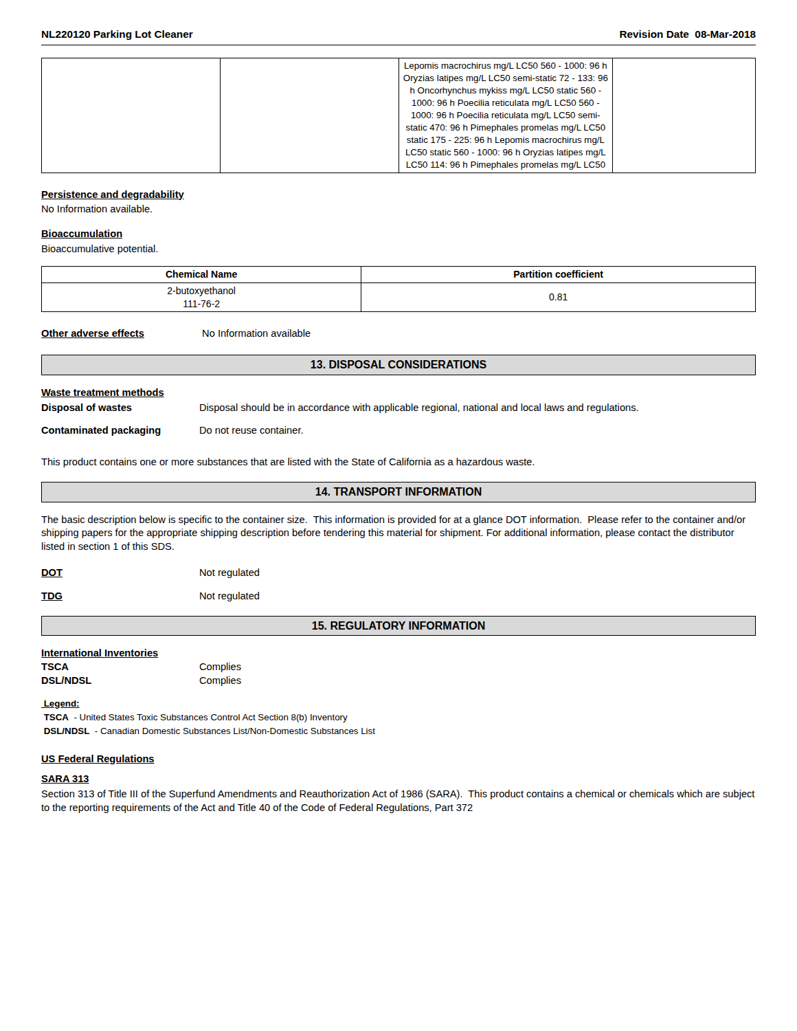NL220120 Parking Lot Cleaner Revision Date 08-Mar-2018
| | | Lepomis macrochirus mg/L LC50 560 - 1000: 96 h Oryzias latipes mg/L LC50 semi-static 72 - 133: 96 h Oncorhynchus mykiss mg/L LC50 static 560 - 1000: 96 h Poecilia reticulata mg/L LC50 560 - 1000: 96 h Poecilia reticulata mg/L LC50 semi-static 470: 96 h Pimephales promelas mg/L LC50 static 175 - 225: 96 h Lepomis macrochirus mg/L LC50 static 560 - 1000: 96 h Oryzias latipes mg/L LC50 114: 96 h Pimephales promelas mg/L LC50 | |
Persistence and degradability
No Information available.
Bioaccumulation
Bioaccumulative potential.
| Chemical Name | Partition coefficient |
| --- | --- |
| 2-butoxyethanol 111-76-2 | 0.81 |
Other adverse effects No Information available
13. DISPOSAL CONSIDERATIONS
Waste treatment methods
Disposal of wastes
Disposal should be in accordance with applicable regional, national and local laws and regulations.
Contaminated packaging
Do not reuse container.
This product contains one or more substances that are listed with the State of California as a hazardous waste.
14. TRANSPORT INFORMATION
The basic description below is specific to the container size. This information is provided for at a glance DOT information. Please refer to the container and/or shipping papers for the appropriate shipping description before tendering this material for shipment. For additional information, please contact the distributor listed in section 1 of this SDS.
DOT
Not regulated
TDG
Not regulated
15. REGULATORY INFORMATION
International Inventories
TSCA
Complies
DSL/NDSL
Complies
Legend:
TSCA - United States Toxic Substances Control Act Section 8(b) Inventory
DSL/NDSL - Canadian Domestic Substances List/Non-Domestic Substances List
US Federal Regulations
SARA 313
Section 313 of Title III of the Superfund Amendments and Reauthorization Act of 1986 (SARA). This product contains a chemical or chemicals which are subject to the reporting requirements of the Act and Title 40 of the Code of Federal Regulations, Part 372